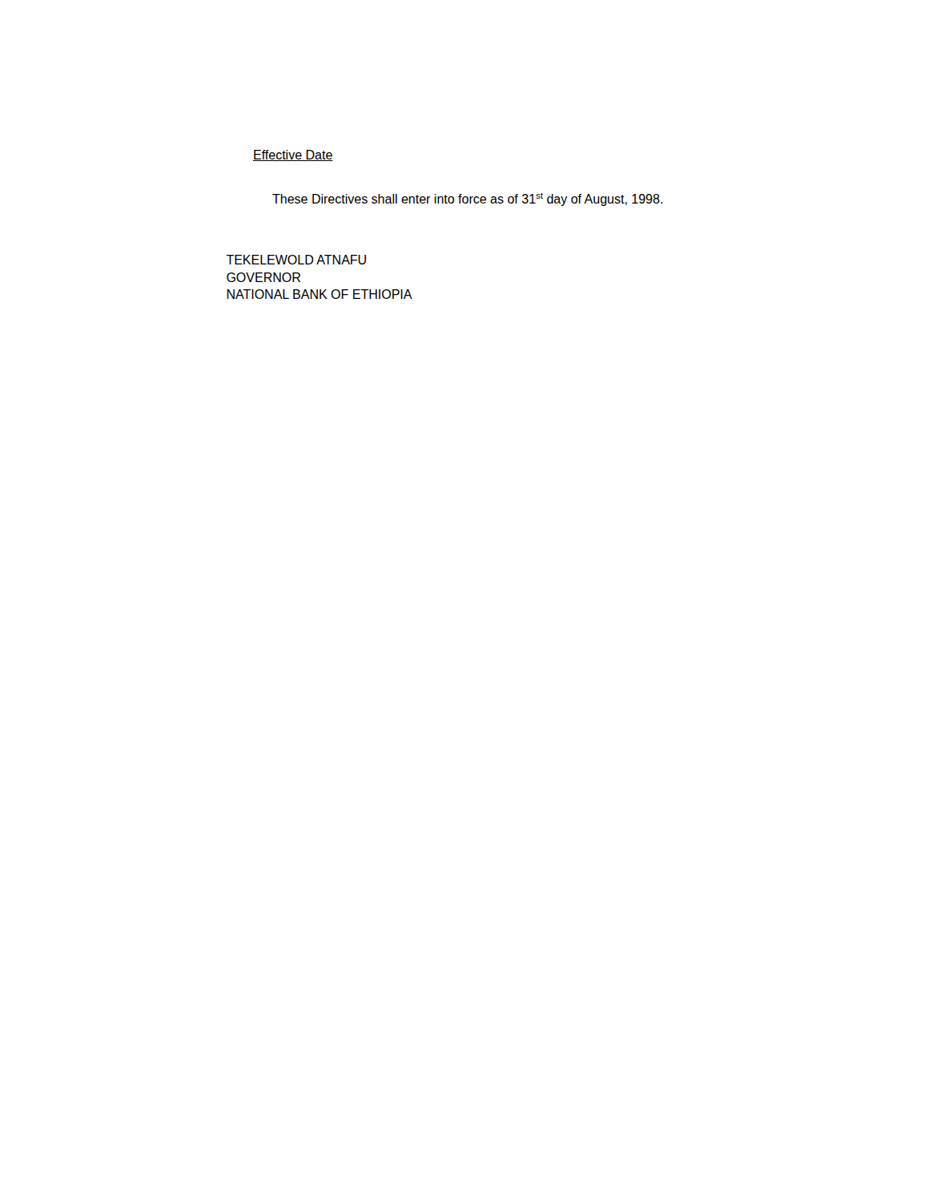Effective Date
These Directives shall enter into force as of 31st day of August, 1998.
TEKELEWOLD ATNAFU
GOVERNOR
NATIONAL BANK OF ETHIOPIA